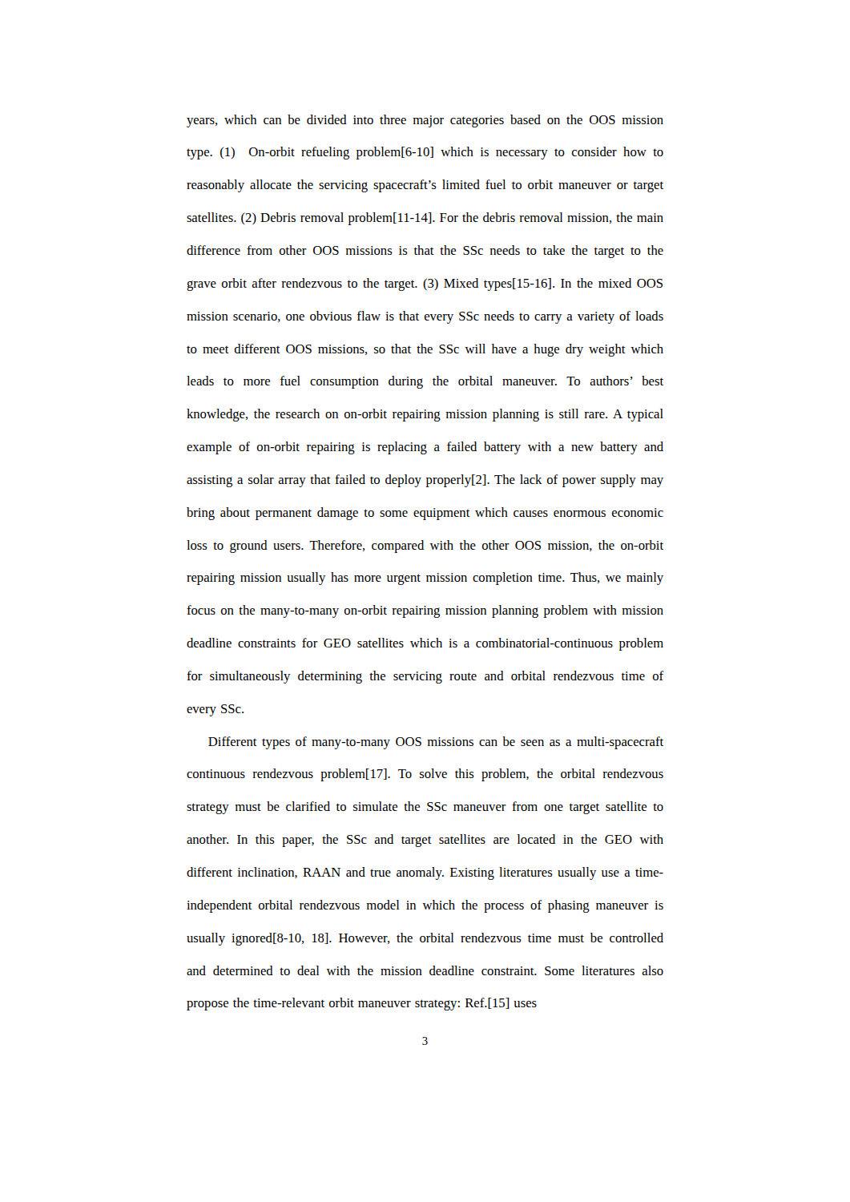years, which can be divided into three major categories based on the OOS mission type. (1) On-orbit refueling problem[6-10] which is necessary to consider how to reasonably allocate the servicing spacecraft’s limited fuel to orbit maneuver or target satellites. (2) Debris removal problem[11-14]. For the debris removal mission, the main difference from other OOS missions is that the SSc needs to take the target to the grave orbit after rendezvous to the target. (3) Mixed types[15-16]. In the mixed OOS mission scenario, one obvious flaw is that every SSc needs to carry a variety of loads to meet different OOS missions, so that the SSc will have a huge dry weight which leads to more fuel consumption during the orbital maneuver. To authors’ best knowledge, the research on on-orbit repairing mission planning is still rare. A typical example of on-orbit repairing is replacing a failed battery with a new battery and assisting a solar array that failed to deploy properly[2]. The lack of power supply may bring about permanent damage to some equipment which causes enormous economic loss to ground users. Therefore, compared with the other OOS mission, the on-orbit repairing mission usually has more urgent mission completion time. Thus, we mainly focus on the many-to-many on-orbit repairing mission planning problem with mission deadline constraints for GEO satellites which is a combinatorial-continuous problem for simultaneously determining the servicing route and orbital rendezvous time of every SSc.
Different types of many-to-many OOS missions can be seen as a multi-spacecraft continuous rendezvous problem[17]. To solve this problem, the orbital rendezvous strategy must be clarified to simulate the SSc maneuver from one target satellite to another. In this paper, the SSc and target satellites are located in the GEO with different inclination, RAAN and true anomaly. Existing literatures usually use a time-independent orbital rendezvous model in which the process of phasing maneuver is usually ignored[8-10, 18]. However, the orbital rendezvous time must be controlled and determined to deal with the mission deadline constraint. Some literatures also propose the time-relevant orbit maneuver strategy: Ref.[15] uses
3